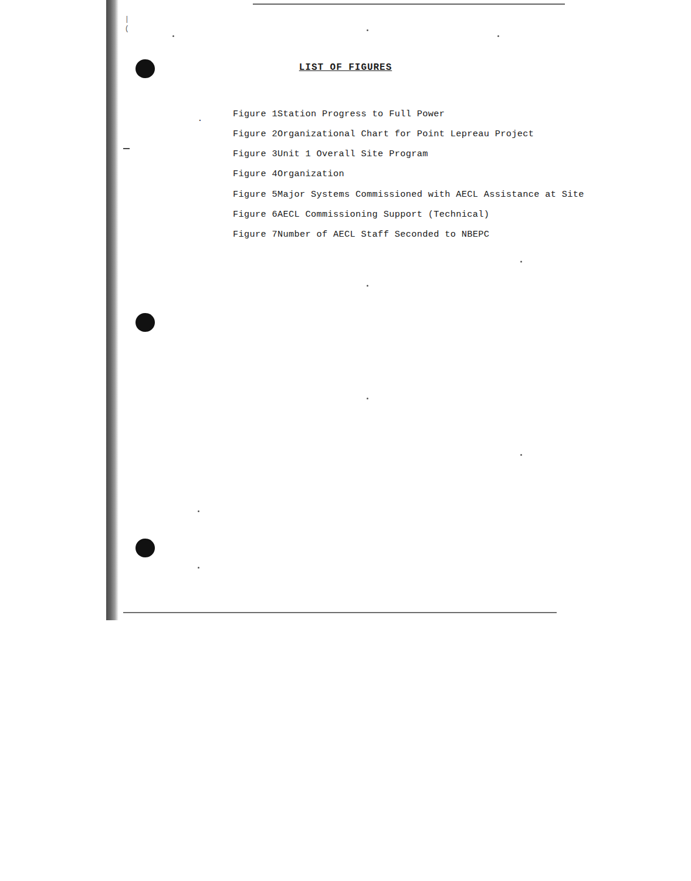|
(
LIST OF FIGURES
.
| Figure 1 | Station Progress to Full Power |
| Figure 2 | Organizational Chart for Point Lepreau Project |
| Figure 3 | Unit 1 Overall Site Program |
| Figure 4 | Organization |
| Figure 5 | Major Systems Commissioned with AECL Assistance at Site |
| Figure 6 | AECL Commissioning Support (Technical) |
| Figure 7 | Number of AECL Staff Seconded to NBEPC |